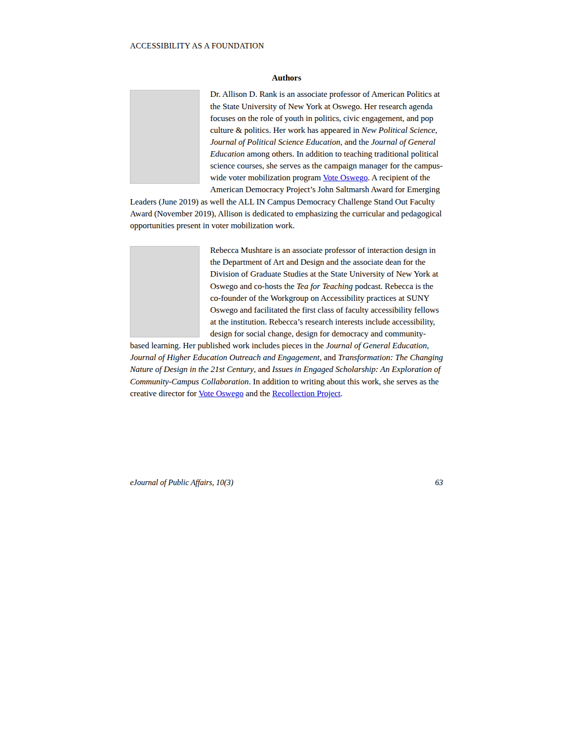ACCESSIBILITY AS A FOUNDATION
Authors
Dr. Allison D. Rank is an associate professor of American Politics at the State University of New York at Oswego. Her research agenda focuses on the role of youth in politics, civic engagement, and pop culture & politics. Her work has appeared in New Political Science, Journal of Political Science Education, and the Journal of General Education among others. In addition to teaching traditional political science courses, she serves as the campaign manager for the campus-wide voter mobilization program Vote Oswego. A recipient of the American Democracy Project’s John Saltmarsh Award for Emerging Leaders (June 2019) as well the ALL IN Campus Democracy Challenge Stand Out Faculty Award (November 2019), Allison is dedicated to emphasizing the curricular and pedagogical opportunities present in voter mobilization work.
Rebecca Mushtare is an associate professor of interaction design in the Department of Art and Design and the associate dean for the Division of Graduate Studies at the State University of New York at Oswego and co-hosts the Tea for Teaching podcast. Rebecca is the co-founder of the Workgroup on Accessibility practices at SUNY Oswego and facilitated the first class of faculty accessibility fellows at the institution. Rebecca’s research interests include accessibility, design for social change, design for democracy and community-based learning. Her published work includes pieces in the Journal of General Education, Journal of Higher Education Outreach and Engagement, and Transformation: The Changing Nature of Design in the 21st Century, and Issues in Engaged Scholarship: An Exploration of Community-Campus Collaboration. In addition to writing about this work, she serves as the creative director for Vote Oswego and the Recollection Project.
eJournal of Public Affairs, 10(3) 63